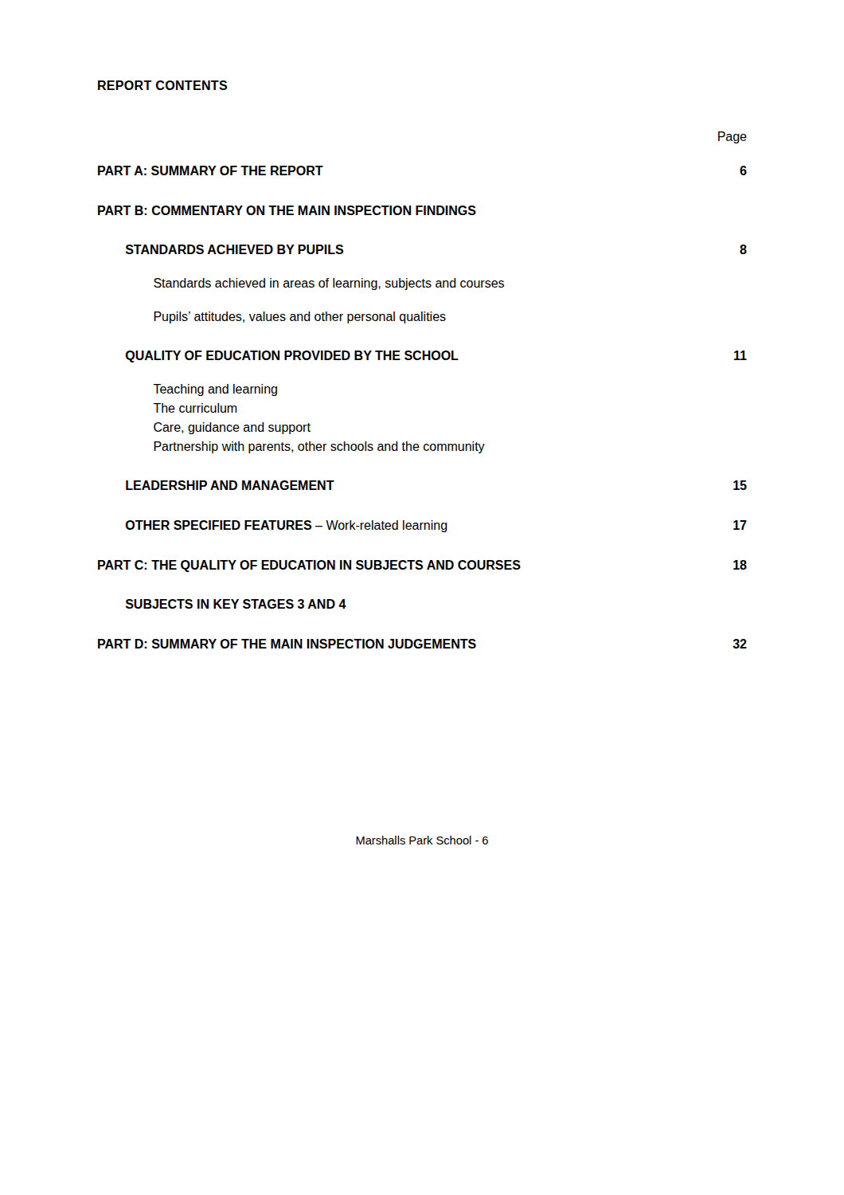REPORT CONTENTS
Page
| PART A: SUMMARY OF THE REPORT | 6 |
| PART B: COMMENTARY ON THE MAIN INSPECTION FINDINGS | |
| STANDARDS ACHIEVED BY PUPILS | 8 |
| Standards achieved in areas of learning, subjects and courses | |
| Pupils’ attitudes, values and other personal qualities | |
| QUALITY OF EDUCATION PROVIDED BY THE SCHOOL | 11 |
| Teaching and learning | |
| The curriculum | |
| Care, guidance and support | |
| Partnership with parents, other schools and the community | |
| LEADERSHIP AND MANAGEMENT | 15 |
| OTHER SPECIFIED FEATURES – Work-related learning | 17 |
| PART C: THE QUALITY OF EDUCATION IN SUBJECTS AND COURSES | 18 |
| SUBJECTS IN KEY STAGES 3 AND 4 | |
| PART D: SUMMARY OF THE MAIN INSPECTION JUDGEMENTS | 32 |
Marshalls Park School - 6